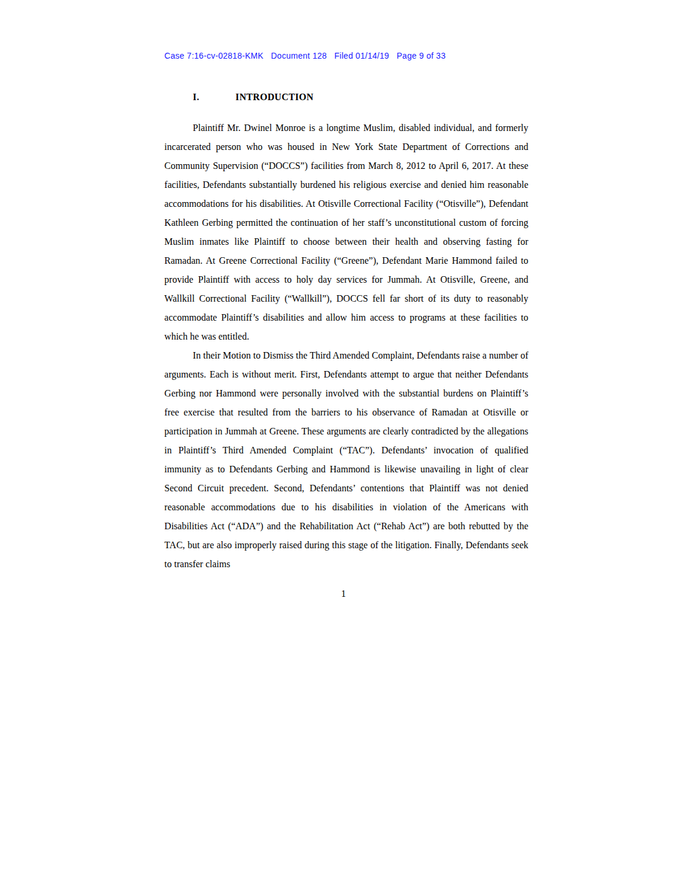Case 7:16-cv-02818-KMK Document 128 Filed 01/14/19 Page 9 of 33
I. INTRODUCTION
Plaintiff Mr. Dwinel Monroe is a longtime Muslim, disabled individual, and formerly incarcerated person who was housed in New York State Department of Corrections and Community Supervision (“DOCCS”) facilities from March 8, 2012 to April 6, 2017. At these facilities, Defendants substantially burdened his religious exercise and denied him reasonable accommodations for his disabilities. At Otisville Correctional Facility (“Otisville”), Defendant Kathleen Gerbing permitted the continuation of her staff’s unconstitutional custom of forcing Muslim inmates like Plaintiff to choose between their health and observing fasting for Ramadan. At Greene Correctional Facility (“Greene”), Defendant Marie Hammond failed to provide Plaintiff with access to holy day services for Jummah. At Otisville, Greene, and Wallkill Correctional Facility (“Wallkill”), DOCCS fell far short of its duty to reasonably accommodate Plaintiff’s disabilities and allow him access to programs at these facilities to which he was entitled.
In their Motion to Dismiss the Third Amended Complaint, Defendants raise a number of arguments. Each is without merit. First, Defendants attempt to argue that neither Defendants Gerbing nor Hammond were personally involved with the substantial burdens on Plaintiff’s free exercise that resulted from the barriers to his observance of Ramadan at Otisville or participation in Jummah at Greene. These arguments are clearly contradicted by the allegations in Plaintiff’s Third Amended Complaint (“TAC”). Defendants’ invocation of qualified immunity as to Defendants Gerbing and Hammond is likewise unavailing in light of clear Second Circuit precedent. Second, Defendants’ contentions that Plaintiff was not denied reasonable accommodations due to his disabilities in violation of the Americans with Disabilities Act (“ADA”) and the Rehabilitation Act (“Rehab Act”) are both rebutted by the TAC, but are also improperly raised during this stage of the litigation. Finally, Defendants seek to transfer claims
1